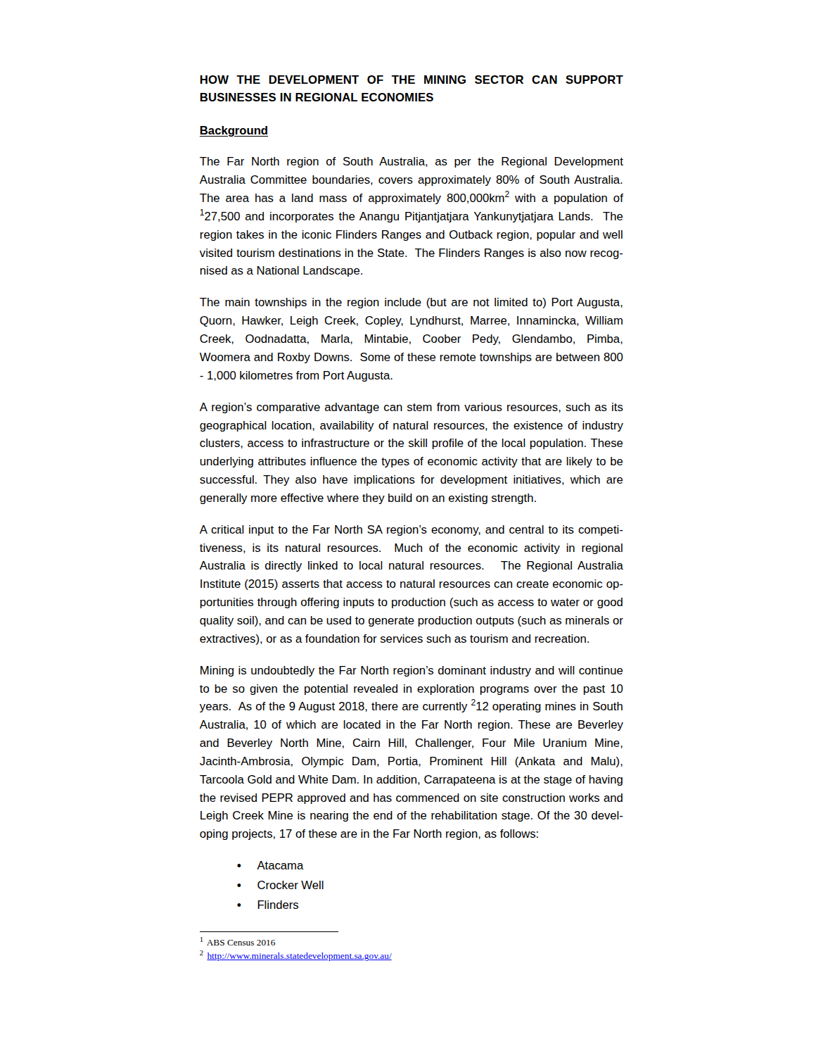How the development of the mining sector can support businesses in regional economies
Background
The Far North region of South Australia, as per the Regional Development Australia Committee boundaries, covers approximately 80% of South Australia. The area has a land mass of approximately 800,000km2 with a population of 127,500 and incorporates the Anangu Pitjantjatjara Yankunytjatjara Lands. The region takes in the iconic Flinders Ranges and Outback region, popular and well visited tourism destinations in the State. The Flinders Ranges is also now recognised as a National Landscape.
The main townships in the region include (but are not limited to) Port Augusta, Quorn, Hawker, Leigh Creek, Copley, Lyndhurst, Marree, Innamincka, William Creek, Oodnadatta, Marla, Mintabie, Coober Pedy, Glendambo, Pimba, Woomera and Roxby Downs. Some of these remote townships are between 800 - 1,000 kilometres from Port Augusta.
A region’s comparative advantage can stem from various resources, such as its geographical location, availability of natural resources, the existence of industry clusters, access to infrastructure or the skill profile of the local population. These underlying attributes influence the types of economic activity that are likely to be successful. They also have implications for development initiatives, which are generally more effective where they build on an existing strength.
A critical input to the Far North SA region’s economy, and central to its competitiveness, is its natural resources. Much of the economic activity in regional Australia is directly linked to local natural resources. The Regional Australia Institute (2015) asserts that access to natural resources can create economic opportunities through offering inputs to production (such as access to water or good quality soil), and can be used to generate production outputs (such as minerals or extractives), or as a foundation for services such as tourism and recreation.
Mining is undoubtedly the Far North region’s dominant industry and will continue to be so given the potential revealed in exploration programs over the past 10 years. As of the 9 August 2018, there are currently 212 operating mines in South Australia, 10 of which are located in the Far North region. These are Beverley and Beverley North Mine, Cairn Hill, Challenger, Four Mile Uranium Mine, Jacinth-Ambrosia, Olympic Dam, Portia, Prominent Hill (Ankata and Malu), Tarcoola Gold and White Dam. In addition, Carrapateena is at the stage of having the revised PEPR approved and has commenced on site construction works and Leigh Creek Mine is nearing the end of the rehabilitation stage. Of the 30 developing projects, 17 of these are in the Far North region, as follows:
Atacama
Crocker Well
Flinders
1 ABS Census 2016
2 http://www.minerals.statedevelopment.sa.gov.au/